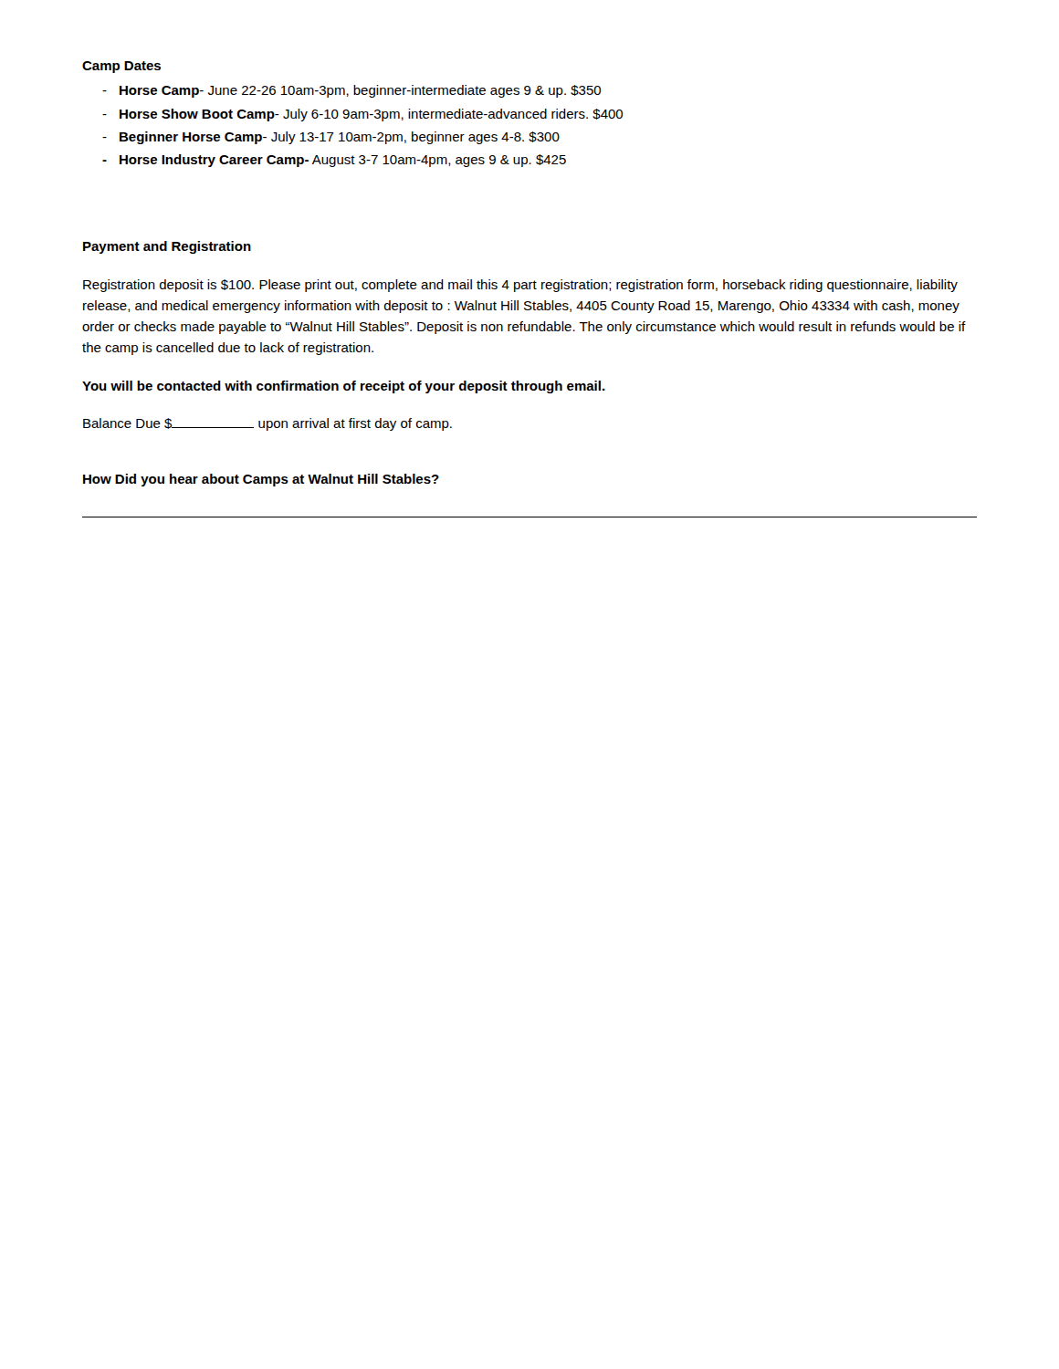Camp Dates
Horse Camp- June 22-26 10am-3pm, beginner-intermediate ages 9 & up. $350
Horse Show Boot Camp- July 6-10 9am-3pm, intermediate-advanced riders. $400
Beginner Horse Camp- July 13-17 10am-2pm, beginner ages 4-8. $300
Horse Industry Career Camp- August 3-7 10am-4pm, ages 9 & up. $425
Payment and Registration
Registration deposit is $100. Please print out, complete and mail this 4 part registration; registration form, horseback riding questionnaire, liability release, and medical emergency information with deposit to : Walnut Hill Stables, 4405 County Road 15, Marengo, Ohio 43334 with cash, money order or checks made payable to “Walnut Hill Stables”. Deposit is non refundable. The only circumstance which would result in refunds would be if the camp is cancelled due to lack of registration.
You will be contacted with confirmation of receipt of your deposit through email.
Balance Due $ upon arrival at first day of camp.
How Did you hear about Camps at Walnut Hill Stables?